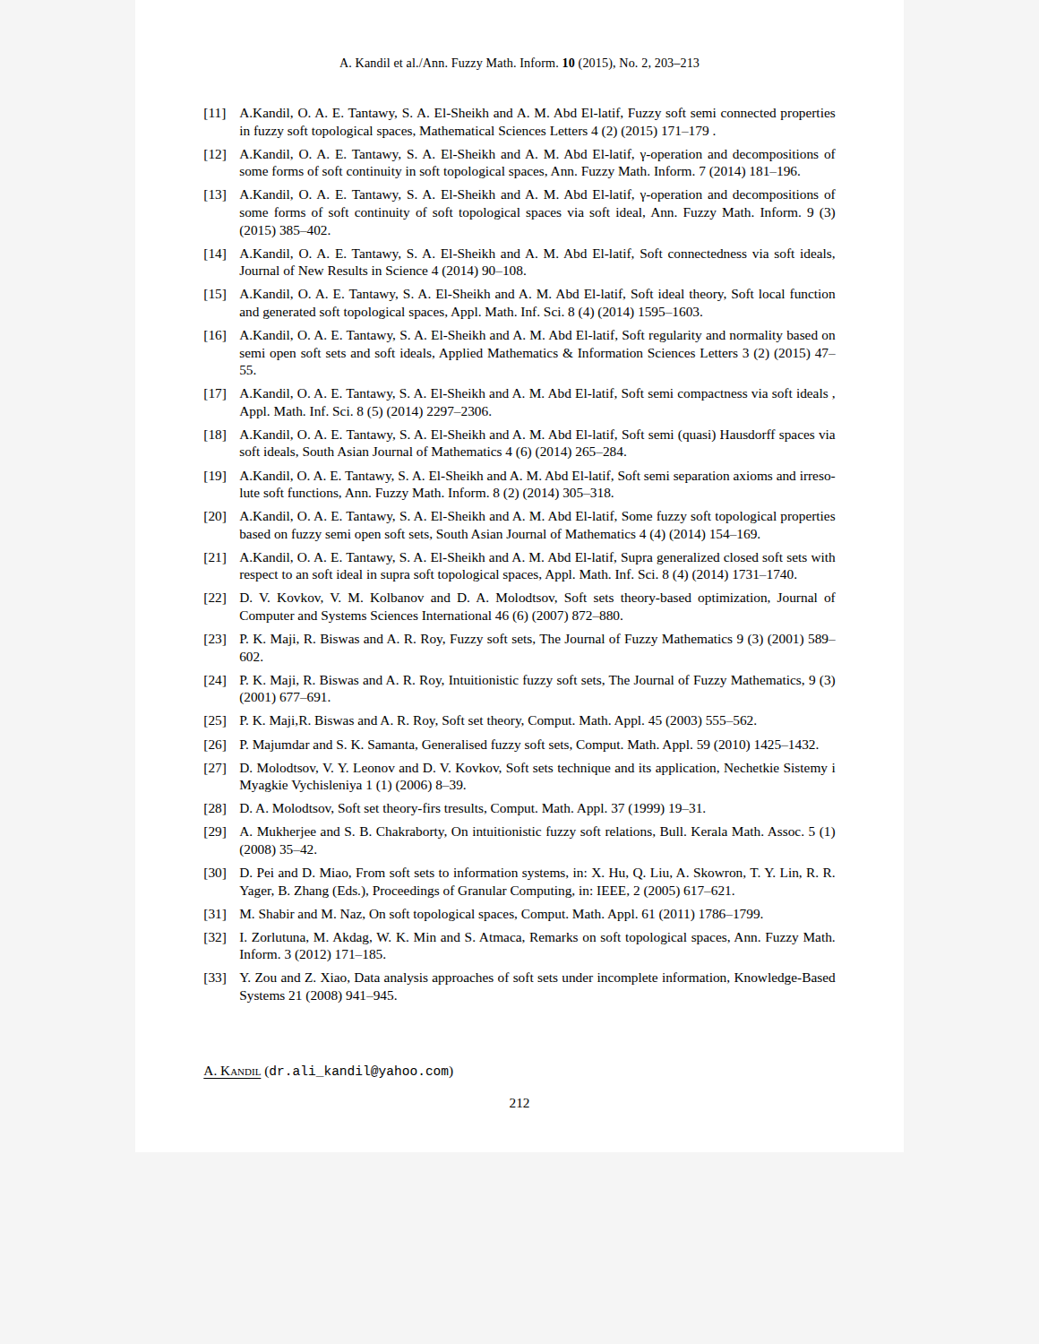A. Kandil et al./Ann. Fuzzy Math. Inform. 10 (2015), No. 2, 203–213
[11] A.Kandil, O. A. E. Tantawy, S. A. El-Sheikh and A. M. Abd El-latif, Fuzzy soft semi connected properties in fuzzy soft topological spaces, Mathematical Sciences Letters 4 (2) (2015) 171–179 .
[12] A.Kandil, O. A. E. Tantawy, S. A. El-Sheikh and A. M. Abd El-latif, γ-operation and decompositions of some forms of soft continuity in soft topological spaces, Ann. Fuzzy Math. Inform. 7 (2014) 181–196.
[13] A.Kandil, O. A. E. Tantawy, S. A. El-Sheikh and A. M. Abd El-latif, γ-operation and decompositions of some forms of soft continuity of soft topological spaces via soft ideal, Ann. Fuzzy Math. Inform. 9 (3) (2015) 385–402.
[14] A.Kandil, O. A. E. Tantawy, S. A. El-Sheikh and A. M. Abd El-latif, Soft connectedness via soft ideals, Journal of New Results in Science 4 (2014) 90–108.
[15] A.Kandil, O. A. E. Tantawy, S. A. El-Sheikh and A. M. Abd El-latif, Soft ideal theory, Soft local function and generated soft topological spaces, Appl. Math. Inf. Sci. 8 (4) (2014) 1595–1603.
[16] A.Kandil, O. A. E. Tantawy, S. A. El-Sheikh and A. M. Abd El-latif, Soft regularity and normality based on semi open soft sets and soft ideals, Applied Mathematics & Information Sciences Letters 3 (2) (2015) 47–55.
[17] A.Kandil, O. A. E. Tantawy, S. A. El-Sheikh and A. M. Abd El-latif, Soft semi compactness via soft ideals , Appl. Math. Inf. Sci. 8 (5) (2014) 2297–2306.
[18] A.Kandil, O. A. E. Tantawy, S. A. El-Sheikh and A. M. Abd El-latif, Soft semi (quasi) Hausdorff spaces via soft ideals, South Asian Journal of Mathematics 4 (6) (2014) 265–284.
[19] A.Kandil, O. A. E. Tantawy, S. A. El-Sheikh and A. M. Abd El-latif, Soft semi separation axioms and irresolute soft functions, Ann. Fuzzy Math. Inform. 8 (2) (2014) 305–318.
[20] A.Kandil, O. A. E. Tantawy, S. A. El-Sheikh and A. M. Abd El-latif, Some fuzzy soft topological properties based on fuzzy semi open soft sets, South Asian Journal of Mathematics 4 (4) (2014) 154–169.
[21] A.Kandil, O. A. E. Tantawy, S. A. El-Sheikh and A. M. Abd El-latif, Supra generalized closed soft sets with respect to an soft ideal in supra soft topological spaces, Appl. Math. Inf. Sci. 8 (4) (2014) 1731–1740.
[22] D. V. Kovkov, V. M. Kolbanov and D. A. Molodtsov, Soft sets theory-based optimization, Journal of Computer and Systems Sciences International 46 (6) (2007) 872–880.
[23] P. K. Maji, R. Biswas and A. R. Roy, Fuzzy soft sets, The Journal of Fuzzy Mathematics 9 (3) (2001) 589–602.
[24] P. K. Maji, R. Biswas and A. R. Roy, Intuitionistic fuzzy soft sets, The Journal of Fuzzy Mathematics, 9 (3) (2001) 677–691.
[25] P. K. Maji,R. Biswas and A. R. Roy, Soft set theory, Comput. Math. Appl. 45 (2003) 555–562.
[26] P. Majumdar and S. K. Samanta, Generalised fuzzy soft sets, Comput. Math. Appl. 59 (2010) 1425–1432.
[27] D. Molodtsov, V. Y. Leonov and D. V. Kovkov, Soft sets technique and its application, Nechetkie Sistemy i Myagkie Vychisleniya 1 (1) (2006) 8–39.
[28] D. A. Molodtsov, Soft set theory-firs tresults, Comput. Math. Appl. 37 (1999) 19–31.
[29] A. Mukherjee and S. B. Chakraborty, On intuitionistic fuzzy soft relations, Bull. Kerala Math. Assoc. 5 (1) (2008) 35–42.
[30] D. Pei and D. Miao, From soft sets to information systems, in: X. Hu, Q. Liu, A. Skowron, T. Y. Lin, R. R. Yager, B. Zhang (Eds.), Proceedings of Granular Computing, in: IEEE, 2 (2005) 617–621.
[31] M. Shabir and M. Naz, On soft topological spaces, Comput. Math. Appl. 61 (2011) 1786–1799.
[32] I. Zorlutuna, M. Akdag, W. K. Min and S. Atmaca, Remarks on soft topological spaces, Ann. Fuzzy Math. Inform. 3 (2012) 171–185.
[33] Y. Zou and Z. Xiao, Data analysis approaches of soft sets under incomplete information, Knowledge-Based Systems 21 (2008) 941–945.
A. Kandil (dr.ali_kandil@yahoo.com)
212